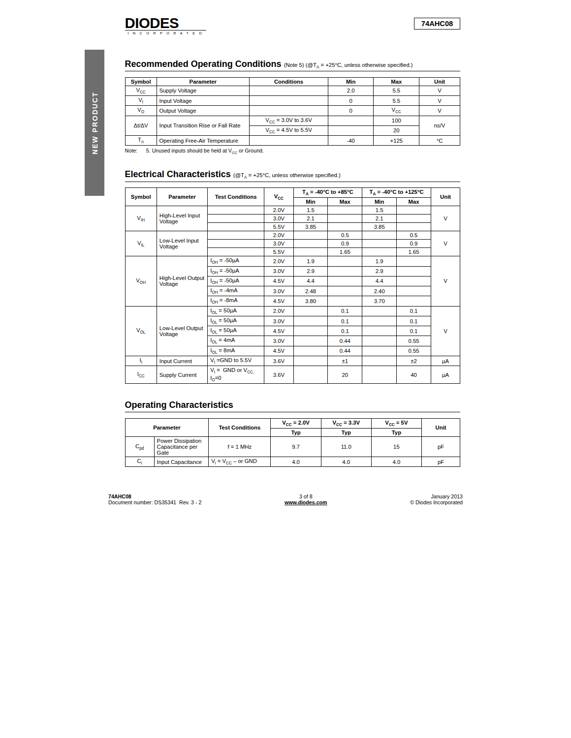NEW PRODUCT
DIODES
I N C O R P O R A T E D
74AHC08
Recommended Operating Conditions (Note 5) (@TA = +25°C, unless otherwise specified.)
| Symbol | Parameter | Conditions | Min | Max | Unit |
| --- | --- | --- | --- | --- | --- |
| V CC | Supply Voltage | | 2.0 | 5.5 | V |
| V I | Input Voltage | | 0 | 5.5 | V |
| V O | Output Voltage | | 0 | V CC | V |
| Δt/ΔV | Input Transition Rise or Fall Rate | V CC = 3.0V to 3.6V | | 100 | ns/V |
| V CC = 4.5V to 5.5V | | 20 |
| T A | Operating Free-Air Temperature | | -40 | +125 | °C |
Note: 5. Unused inputs should be held at VCC or Ground.
Electrical Characteristics (@TA = +25°C, unless otherwise specified.)
| Symbol | Parameter | Test Conditions | V CC | T A = -40°C to +85°C | T A = -40°C to +125°C | Unit |
| --- | --- | --- | --- | --- | --- | --- |
| Min | Max | Min | Max |
| V IH | High-Level Input Voltage | | 2.0V | 1.5 | | 1.5 | | V |
| | 3.0V | 2.1 | | 2.1 | |
| | 5.5V | 3.85 | | 3.85 | |
| V IL | Low-Level Input Voltage | | 2.0V | | 0.5 | | 0.5 | V |
| | 3.0V | | 0.9 | | 0.9 |
| | 5.5V | | 1.65 | | 1.65 |
| V OH | High-Level Output Voltage | I OH = -50µA | 2.0V | 1.9 | | 1.9 | | V |
| I OH = -50µA | 3.0V | 2.9 | | 2.9 | |
| I OH = -50µA | 4.5V | 4.4 | | 4.4 | |
| I OH = -4mA | 3.0V | 2.48 | | 2.40 | |
| I OH = -8mA | 4.5V | 3.80 | | 3.70 | |
| V OL | Low-Level Output Voltage | I OL = 50µA | 2.0V | | 0.1 | | 0.1 | V |
| I OL = 50µA | 3.0V | | 0.1 | | 0.1 |
| I OL = 50µA | 4.5V | | 0.1 | | 0.1 |
| I OL = 4mA | 3.0V | | 0.44 | | 0.55 |
| I OL = 8mA | 4.5V | | 0.44 | | 0.55 |
| I I | Input Current | V I =GND to 5.5V | 3.6V | | ±1 | | ±2 | µA |
| I CC | Supply Current | V I = GND or V CC, I O =0 | 3.6V | | 20 | | 40 | µA |
Operating Characteristics
| Parameter | Test Conditions | V CC = 2.0V | V CC = 3.3V | V CC = 5V | Unit |
| --- | --- | --- | --- | --- | --- |
| Typ | Typ | Typ |
| C pd | Power Dissipation Capacitance per Gate | f = 1 MHz | 9.7 | 11.0 | 15 | pF |
| C i | Input Capacitance | V i = V CC – or GND | 4.0 | 4.0 | 4.0 | pF |
74AHC08
Document number: DS35341 Rev. 3 - 2
3 of 8
www.diodes.com
January 2013
© Diodes Incorporated